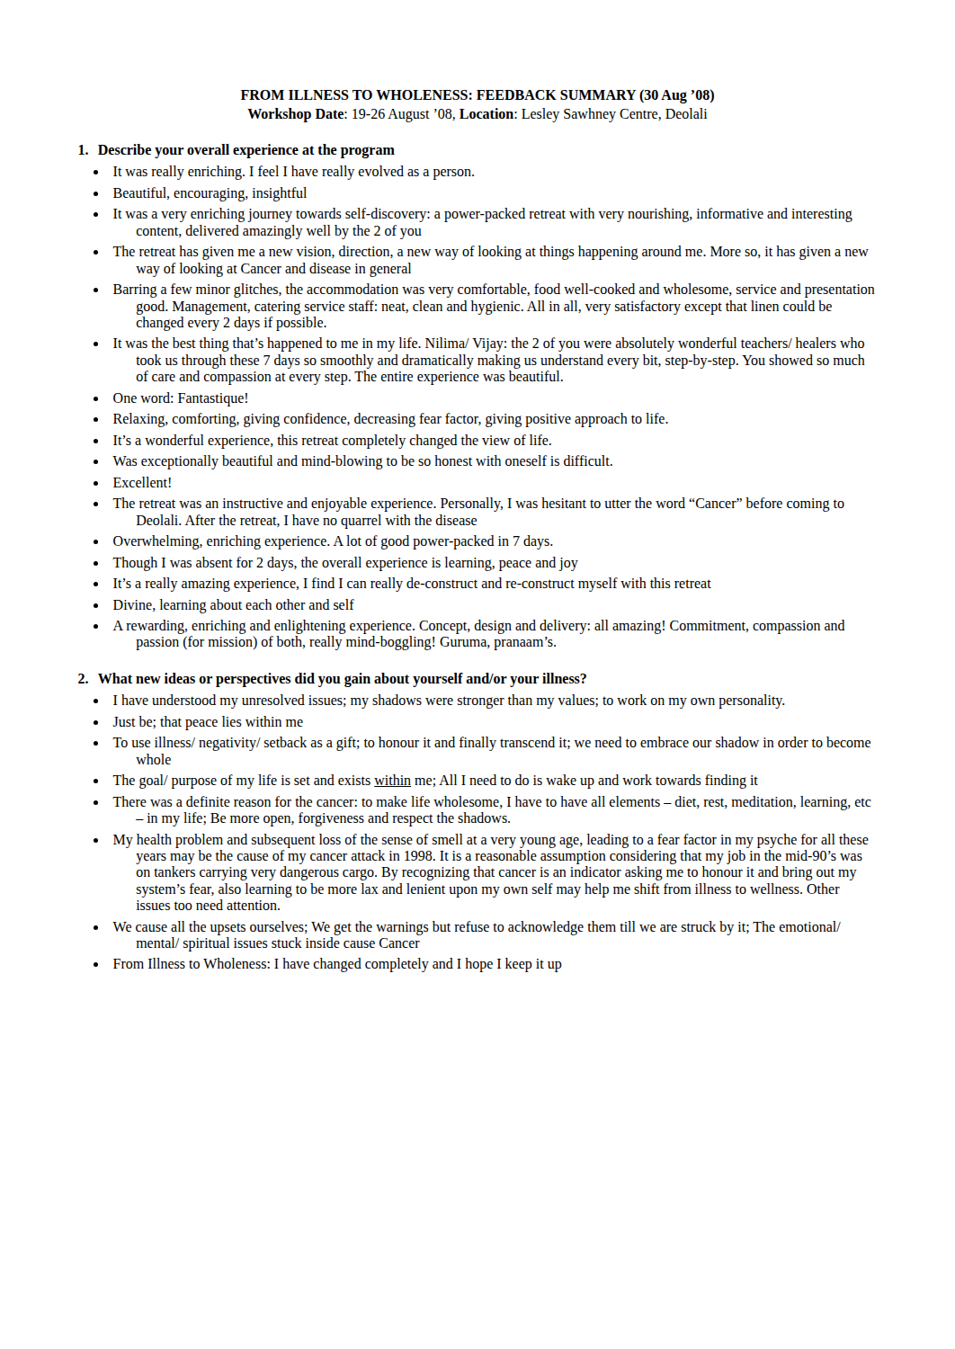FROM ILLNESS TO WHOLENESS: FEEDBACK SUMMARY (30 Aug ’08)
Workshop Date: 19-26 August ’08, Location: Lesley Sawhney Centre, Deolali
1. Describe your overall experience at the program
It was really enriching. I feel I have really evolved as a person.
Beautiful, encouraging, insightful
It was a very enriching journey towards self-discovery: a power-packed retreat with very nourishing, informative and interesting content, delivered amazingly well by the 2 of you
The retreat has given me a new vision, direction, a new way of looking at things happening around me. More so, it has given a new way of looking at Cancer and disease in general
Barring a few minor glitches, the accommodation was very comfortable, food well-cooked and wholesome, service and presentation good. Management, catering service staff: neat, clean and hygienic. All in all, very satisfactory except that linen could be changed every 2 days if possible.
It was the best thing that’s happened to me in my life. Nilima/ Vijay: the 2 of you were absolutely wonderful teachers/ healers who took us through these 7 days so smoothly and dramatically making us understand every bit, step-by-step. You showed so much of care and compassion at every step. The entire experience was beautiful.
One word: Fantastique!
Relaxing, comforting, giving confidence, decreasing fear factor, giving positive approach to life.
It’s a wonderful experience, this retreat completely changed the view of life.
Was exceptionally beautiful and mind-blowing to be so honest with oneself is difficult.
Excellent!
The retreat was an instructive and enjoyable experience. Personally, I was hesitant to utter the word “Cancer” before coming to Deolali. After the retreat, I have no quarrel with the disease
Overwhelming, enriching experience. A lot of good power-packed in 7 days.
Though I was absent for 2 days, the overall experience is learning, peace and joy
It’s a really amazing experience, I find I can really de-construct and re-construct myself with this retreat
Divine, learning about each other and self
A rewarding, enriching and enlightening experience. Concept, design and delivery: all amazing! Commitment, compassion and passion (for mission) of both, really mind-boggling! Guruma, pranaam’s.
2. What new ideas or perspectives did you gain about yourself and/or your illness?
I have understood my unresolved issues; my shadows were stronger than my values; to work on my own personality.
Just be; that peace lies within me
To use illness/ negativity/ setback as a gift; to honour it and finally transcend it; we need to embrace our shadow in order to become whole
The goal/ purpose of my life is set and exists within me; All I need to do is wake up and work towards finding it
There was a definite reason for the cancer: to make life wholesome, I have to have all elements – diet, rest, meditation, learning, etc – in my life; Be more open, forgiveness and respect the shadows.
My health problem and subsequent loss of the sense of smell at a very young age, leading to a fear factor in my psyche for all these years may be the cause of my cancer attack in 1998. It is a reasonable assumption considering that my job in the mid-90’s was on tankers carrying very dangerous cargo. By recognizing that cancer is an indicator asking me to honour it and bring out my system’s fear, also learning to be more lax and lenient upon my own self may help me shift from illness to wellness. Other issues too need attention.
We cause all the upsets ourselves; We get the warnings but refuse to acknowledge them till we are struck by it; The emotional/ mental/ spiritual issues stuck inside cause Cancer
From Illness to Wholeness: I have changed completely and I hope I keep it up